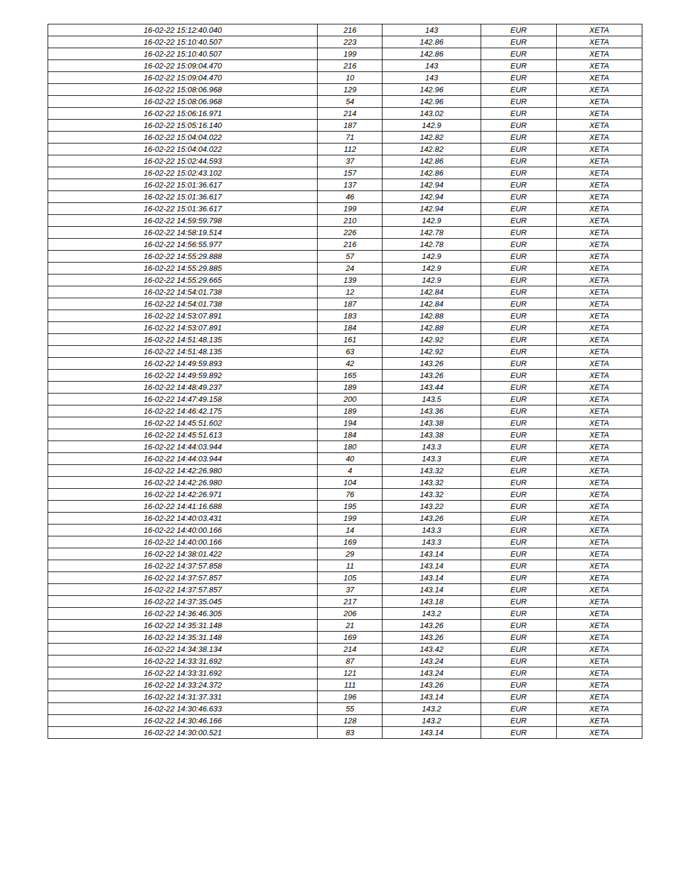| 16-02-22 15:12:40.040 | 216 | 143 | EUR | XETA |
| 16-02-22 15:10:40.507 | 223 | 142.86 | EUR | XETA |
| 16-02-22 15:10:40.507 | 199 | 142.86 | EUR | XETA |
| 16-02-22 15:09:04.470 | 216 | 143 | EUR | XETA |
| 16-02-22 15:09:04.470 | 10 | 143 | EUR | XETA |
| 16-02-22 15:08:06.968 | 129 | 142.96 | EUR | XETA |
| 16-02-22 15:08:06.968 | 54 | 142.96 | EUR | XETA |
| 16-02-22 15:06:16.971 | 214 | 143.02 | EUR | XETA |
| 16-02-22 15:05:16.140 | 187 | 142.9 | EUR | XETA |
| 16-02-22 15:04:04.022 | 71 | 142.82 | EUR | XETA |
| 16-02-22 15:04:04.022 | 112 | 142.82 | EUR | XETA |
| 16-02-22 15:02:44.593 | 37 | 142.86 | EUR | XETA |
| 16-02-22 15:02:43.102 | 157 | 142.86 | EUR | XETA |
| 16-02-22 15:01:36.617 | 137 | 142.94 | EUR | XETA |
| 16-02-22 15:01:36.617 | 46 | 142.94 | EUR | XETA |
| 16-02-22 15:01:36.617 | 199 | 142.94 | EUR | XETA |
| 16-02-22 14:59:59.798 | 210 | 142.9 | EUR | XETA |
| 16-02-22 14:58:19.514 | 226 | 142.78 | EUR | XETA |
| 16-02-22 14:56:55.977 | 216 | 142.78 | EUR | XETA |
| 16-02-22 14:55:29.888 | 57 | 142.9 | EUR | XETA |
| 16-02-22 14:55:29.885 | 24 | 142.9 | EUR | XETA |
| 16-02-22 14:55:29.665 | 139 | 142.9 | EUR | XETA |
| 16-02-22 14:54:01.738 | 12 | 142.84 | EUR | XETA |
| 16-02-22 14:54:01.738 | 187 | 142.84 | EUR | XETA |
| 16-02-22 14:53:07.891 | 183 | 142.88 | EUR | XETA |
| 16-02-22 14:53:07.891 | 184 | 142.88 | EUR | XETA |
| 16-02-22 14:51:48.135 | 161 | 142.92 | EUR | XETA |
| 16-02-22 14:51:48.135 | 63 | 142.92 | EUR | XETA |
| 16-02-22 14:49:59.893 | 42 | 143.26 | EUR | XETA |
| 16-02-22 14:49:59.892 | 165 | 143.26 | EUR | XETA |
| 16-02-22 14:48:49.237 | 189 | 143.44 | EUR | XETA |
| 16-02-22 14:47:49.158 | 200 | 143.5 | EUR | XETA |
| 16-02-22 14:46:42.175 | 189 | 143.36 | EUR | XETA |
| 16-02-22 14:45:51.602 | 194 | 143.38 | EUR | XETA |
| 16-02-22 14:45:51.613 | 184 | 143.38 | EUR | XETA |
| 16-02-22 14:44:03.944 | 180 | 143.3 | EUR | XETA |
| 16-02-22 14:44:03.944 | 40 | 143.3 | EUR | XETA |
| 16-02-22 14:42:26.980 | 4 | 143.32 | EUR | XETA |
| 16-02-22 14:42:26.980 | 104 | 143.32 | EUR | XETA |
| 16-02-22 14:42:26.971 | 76 | 143.32 | EUR | XETA |
| 16-02-22 14:41:16.688 | 195 | 143.22 | EUR | XETA |
| 16-02-22 14:40:03.431 | 199 | 143.26 | EUR | XETA |
| 16-02-22 14:40:00.166 | 14 | 143.3 | EUR | XETA |
| 16-02-22 14:40:00.166 | 169 | 143.3 | EUR | XETA |
| 16-02-22 14:38:01.422 | 29 | 143.14 | EUR | XETA |
| 16-02-22 14:37:57.858 | 11 | 143.14 | EUR | XETA |
| 16-02-22 14:37:57.857 | 105 | 143.14 | EUR | XETA |
| 16-02-22 14:37:57.857 | 37 | 143.14 | EUR | XETA |
| 16-02-22 14:37:35.045 | 217 | 143.18 | EUR | XETA |
| 16-02-22 14:36:46.305 | 206 | 143.2 | EUR | XETA |
| 16-02-22 14:35:31.148 | 21 | 143.26 | EUR | XETA |
| 16-02-22 14:35:31.148 | 169 | 143.26 | EUR | XETA |
| 16-02-22 14:34:38.134 | 214 | 143.42 | EUR | XETA |
| 16-02-22 14:33:31.692 | 87 | 143.24 | EUR | XETA |
| 16-02-22 14:33:31.692 | 121 | 143.24 | EUR | XETA |
| 16-02-22 14:33:24.372 | 111 | 143.26 | EUR | XETA |
| 16-02-22 14:31:37.331 | 196 | 143.14 | EUR | XETA |
| 16-02-22 14:30:46.633 | 55 | 143.2 | EUR | XETA |
| 16-02-22 14:30:46.166 | 128 | 143.2 | EUR | XETA |
| 16-02-22 14:30:00.521 | 83 | 143.14 | EUR | XETA |